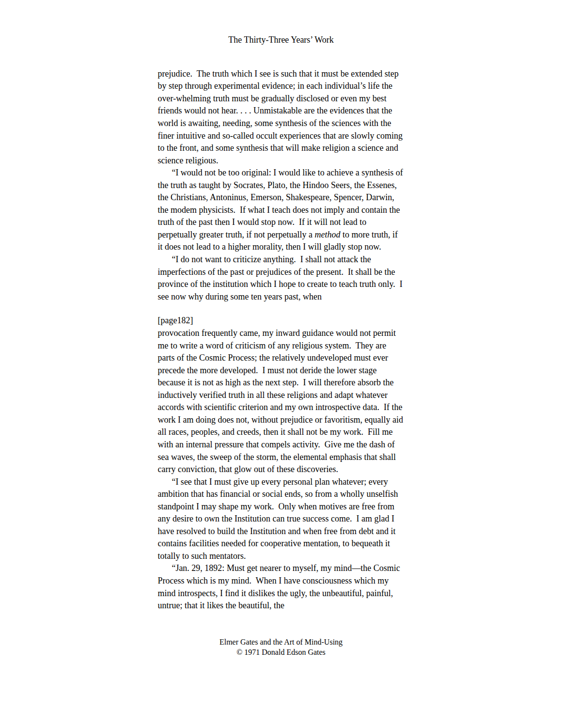The Thirty-Three Years’ Work
prejudice. The truth which I see is such that it must be extended step by step through experimental evidence; in each individual’s life the over-whelming truth must be gradually disclosed or even my best friends would not hear. . . . Unmistakable are the evidences that the world is awaiting, needing, some synthesis of the sciences with the finer intuitive and so-called occult experiences that are slowly coming to the front, and some synthesis that will make religion a science and science religious.
“I would not be too original: I would like to achieve a synthesis of the truth as taught by Socrates, Plato, the Hindoo Seers, the Essenes, the Christians, Antoninus, Emerson, Shakespeare, Spencer, Darwin, the modem physicists. If what I teach does not imply and contain the truth of the past then I would stop now. If it will not lead to perpetually greater truth, if not perpetually a method to more truth, if it does not lead to a higher morality, then I will gladly stop now.
“I do not want to criticize anything. I shall not attack the imperfections of the past or prejudices of the present. It shall be the province of the institution which I hope to create to teach truth only. I see now why during some ten years past, when
[page182]
provocation frequently came, my inward guidance would not permit me to write a word of criticism of any religious system. They are parts of the Cosmic Process; the relatively undeveloped must ever precede the more developed. I must not deride the lower stage because it is not as high as the next step. I will therefore absorb the inductively verified truth in all these religions and adapt whatever accords with scientific criterion and my own introspective data. If the work I am doing does not, without prejudice or favoritism, equally aid all races, peoples, and creeds, then it shall not be my work. Fill me with an internal pressure that compels activity. Give me the dash of sea waves, the sweep of the storm, the elemental emphasis that shall carry conviction, that glow out of these discoveries.
“I see that I must give up every personal plan whatever; every ambition that has financial or social ends, so from a wholly unselfish standpoint I may shape my work. Only when motives are free from any desire to own the Institution can true success come. I am glad I have resolved to build the Institution and when free from debt and it contains facilities needed for cooperative mentation, to bequeath it totally to such mentators.
“Jan. 29, 1892: Must get nearer to myself, my mind—the Cosmic Process which is my mind. When I have consciousness which my mind introspects, I find it dislikes the ugly, the unbeautiful, painful, untrue; that it likes the beautiful, the
Elmer Gates and the Art of Mind-Using
© 1971 Donald Edson Gates